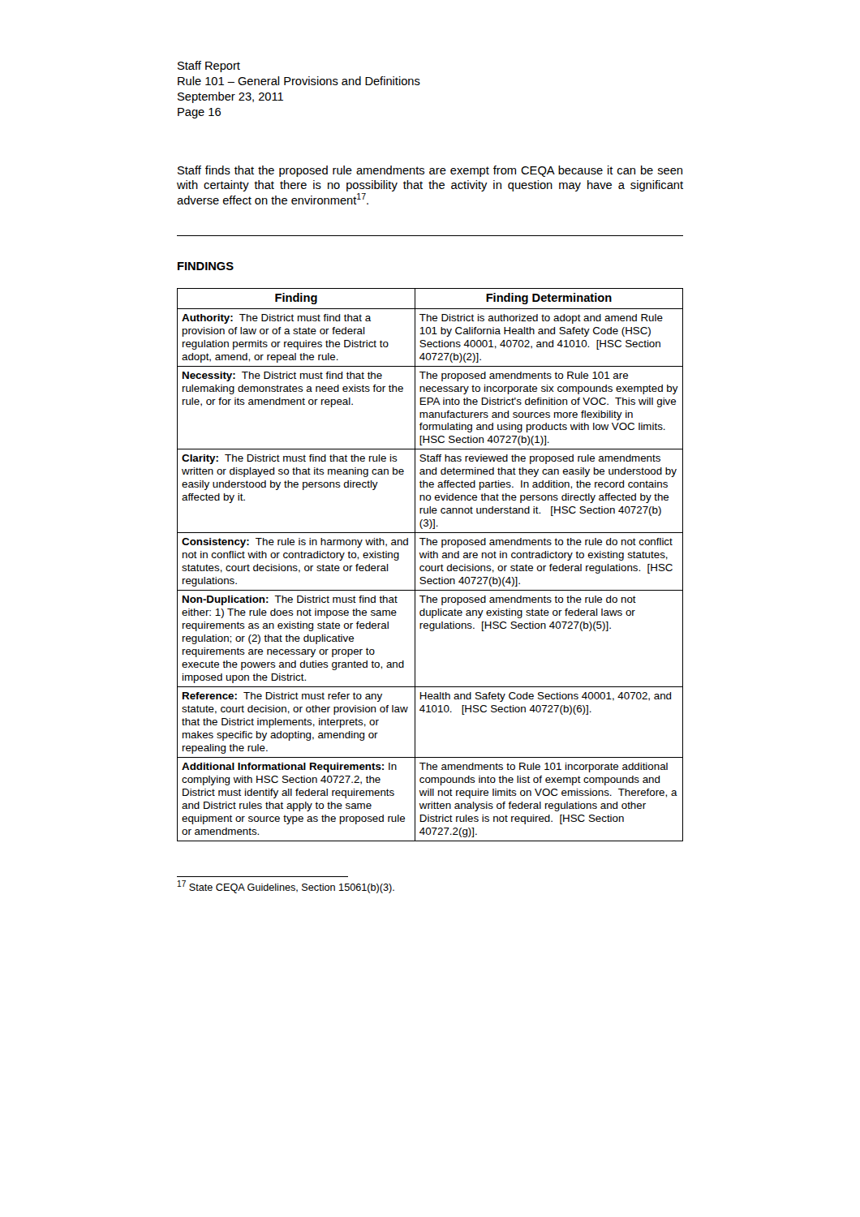Staff Report
Rule 101 – General Provisions and Definitions
September 23, 2011
Page 16
Staff finds that the proposed rule amendments are exempt from CEQA because it can be seen with certainty that there is no possibility that the activity in question may have a significant adverse effect on the environment17.
FINDINGS
| Finding | Finding Determination |
| --- | --- |
| Authority: The District must find that a provision of law or of a state or federal regulation permits or requires the District to adopt, amend, or repeal the rule. | The District is authorized to adopt and amend Rule 101 by California Health and Safety Code (HSC) Sections 40001, 40702, and 41010. [HSC Section 40727(b)(2)]. |
| Necessity: The District must find that the rulemaking demonstrates a need exists for the rule, or for its amendment or repeal. | The proposed amendments to Rule 101 are necessary to incorporate six compounds exempted by EPA into the District's definition of VOC. This will give manufacturers and sources more flexibility in formulating and using products with low VOC limits. [HSC Section 40727(b)(1)]. |
| Clarity: The District must find that the rule is written or displayed so that its meaning can be easily understood by the persons directly affected by it. | Staff has reviewed the proposed rule amendments and determined that they can easily be understood by the affected parties. In addition, the record contains no evidence that the persons directly affected by the rule cannot understand it. [HSC Section 40727(b)(3)]. |
| Consistency: The rule is in harmony with, and not in conflict with or contradictory to, existing statutes, court decisions, or state or federal regulations. | The proposed amendments to the rule do not conflict with and are not in contradictory to existing statutes, court decisions, or state or federal regulations. [HSC Section 40727(b)(4)]. |
| Non-Duplication: The District must find that either: 1) The rule does not impose the same requirements as an existing state or federal regulation; or (2) that the duplicative requirements are necessary or proper to execute the powers and duties granted to, and imposed upon the District. | The proposed amendments to the rule do not duplicate any existing state or federal laws or regulations. [HSC Section 40727(b)(5)]. |
| Reference: The District must refer to any statute, court decision, or other provision of law that the District implements, interprets, or makes specific by adopting, amending or repealing the rule. | Health and Safety Code Sections 40001, 40702, and 41010. [HSC Section 40727(b)(6)]. |
| Additional Informational Requirements: In complying with HSC Section 40727.2, the District must identify all federal requirements and District rules that apply to the same equipment or source type as the proposed rule or amendments. | The amendments to Rule 101 incorporate additional compounds into the list of exempt compounds and will not require limits on VOC emissions. Therefore, a written analysis of federal regulations and other District rules is not required. [HSC Section 40727.2(g)]. |
17 State CEQA Guidelines, Section 15061(b)(3).